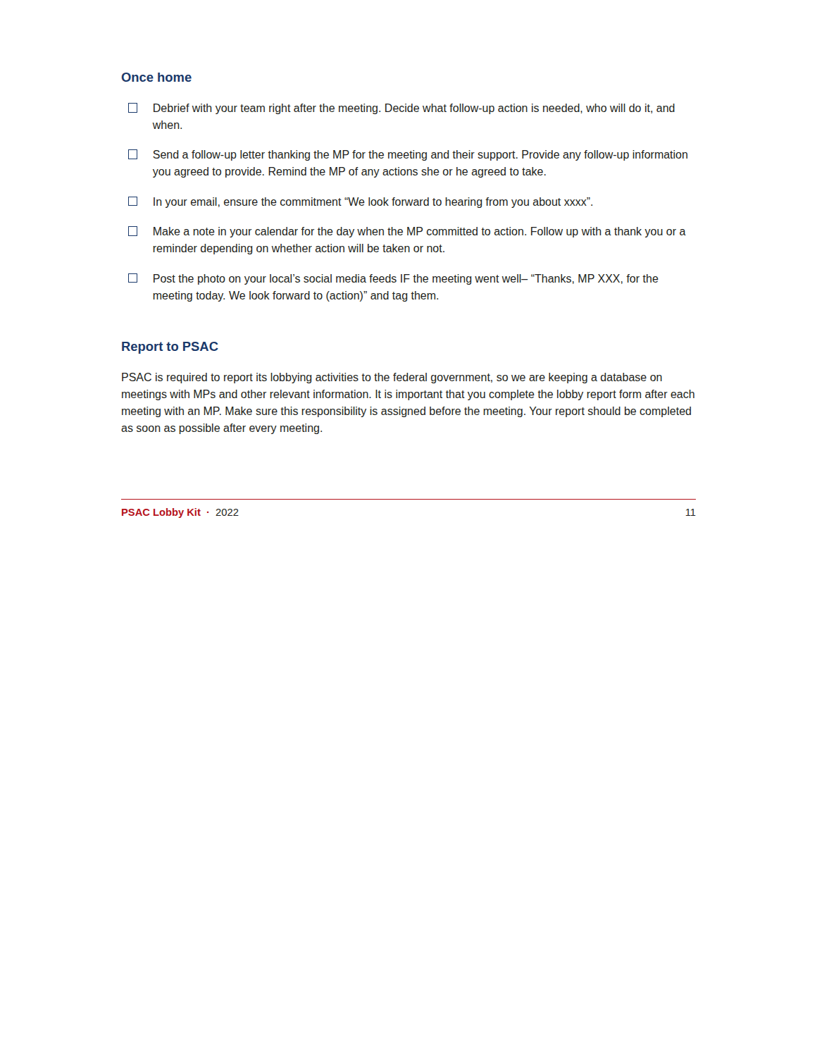Once home
Debrief with your team right after the meeting. Decide what follow-up action is needed, who will do it, and when.
Send a follow-up letter thanking the MP for the meeting and their support. Provide any follow-up information you agreed to provide. Remind the MP of any actions she or he agreed to take.
In your email, ensure the commitment “We look forward to hearing from you about xxxx”.
Make a note in your calendar for the day when the MP committed to action. Follow up with a thank you or a reminder depending on whether action will be taken or not.
Post the photo on your local’s social media feeds IF the meeting went well– “Thanks, MP XXX, for the meeting today. We look forward to (action)” and tag them.
Report to PSAC
PSAC is required to report its lobbying activities to the federal government, so we are keeping a database on meetings with MPs and other relevant information. It is important that you complete the lobby report form after each meeting with an MP. Make sure this responsibility is assigned before the meeting. Your report should be completed as soon as possible after every meeting.
PSAC Lobby Kit · 2022
11